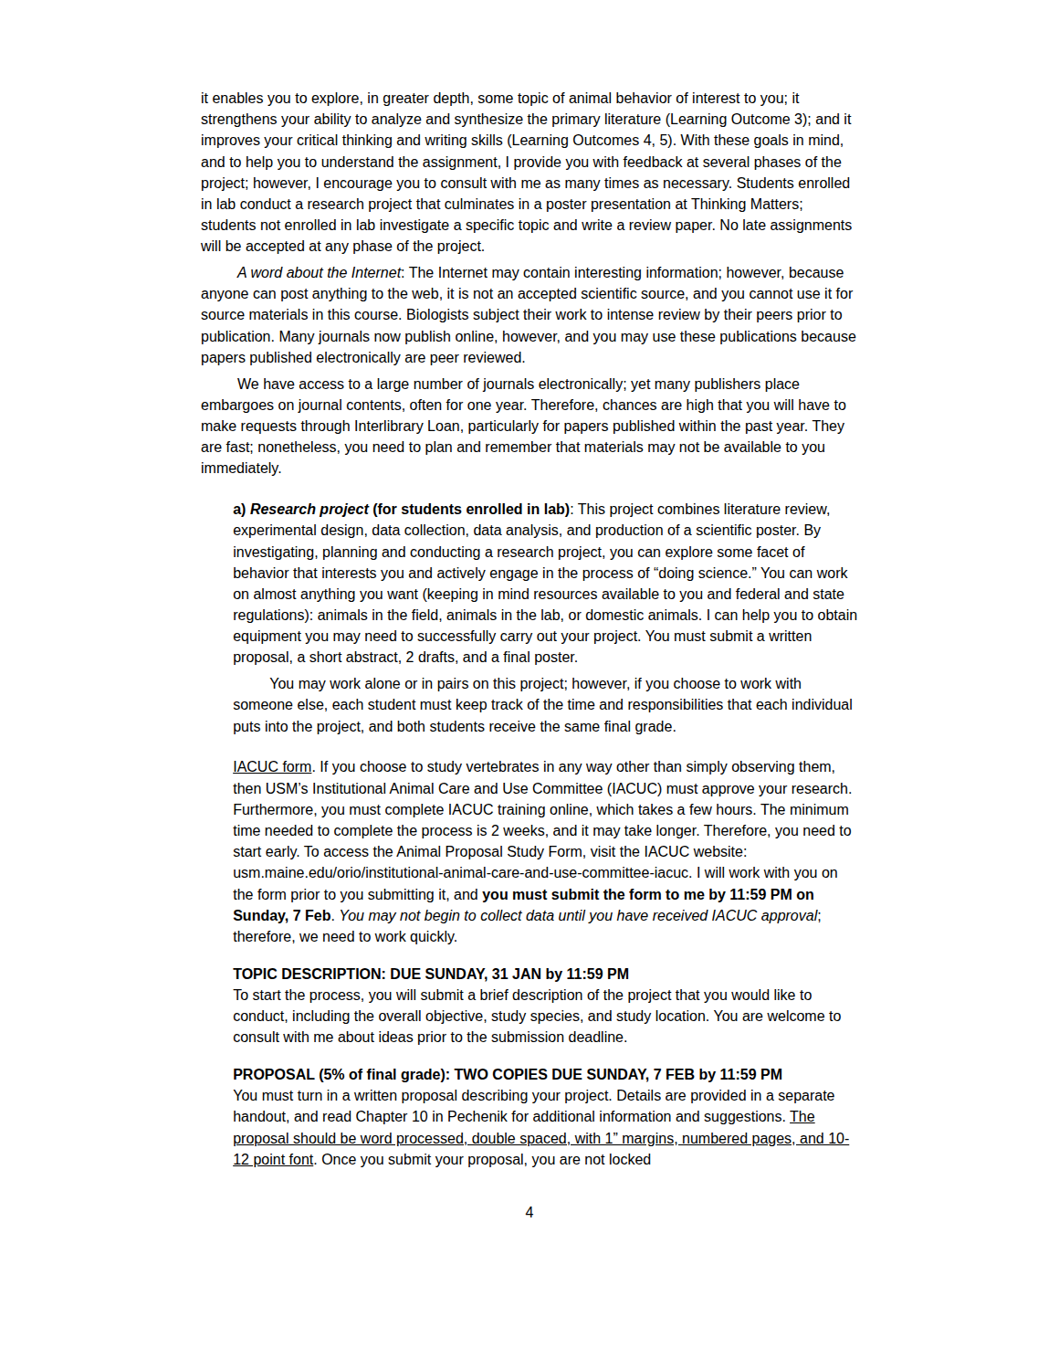it enables you to explore, in greater depth, some topic of animal behavior of interest to you; it strengthens your ability to analyze and synthesize the primary literature (Learning Outcome 3); and it improves your critical thinking and writing skills (Learning Outcomes 4, 5). With these goals in mind, and to help you to understand the assignment, I provide you with feedback at several phases of the project; however, I encourage you to consult with me as many times as necessary. Students enrolled in lab conduct a research project that culminates in a poster presentation at Thinking Matters; students not enrolled in lab investigate a specific topic and write a review paper. No late assignments will be accepted at any phase of the project.
A word about the Internet: The Internet may contain interesting information; however, because anyone can post anything to the web, it is not an accepted scientific source, and you cannot use it for source materials in this course. Biologists subject their work to intense review by their peers prior to publication. Many journals now publish online, however, and you may use these publications because papers published electronically are peer reviewed.
We have access to a large number of journals electronically; yet many publishers place embargoes on journal contents, often for one year. Therefore, chances are high that you will have to make requests through Interlibrary Loan, particularly for papers published within the past year. They are fast; nonetheless, you need to plan and remember that materials may not be available to you immediately.
a) Research project (for students enrolled in lab): This project combines literature review, experimental design, data collection, data analysis, and production of a scientific poster. By investigating, planning and conducting a research project, you can explore some facet of behavior that interests you and actively engage in the process of “doing science.” You can work on almost anything you want (keeping in mind resources available to you and federal and state regulations): animals in the field, animals in the lab, or domestic animals. I can help you to obtain equipment you may need to successfully carry out your project. You must submit a written proposal, a short abstract, 2 drafts, and a final poster.
You may work alone or in pairs on this project; however, if you choose to work with someone else, each student must keep track of the time and responsibilities that each individual puts into the project, and both students receive the same final grade.
IACUC form. If you choose to study vertebrates in any way other than simply observing them, then USM’s Institutional Animal Care and Use Committee (IACUC) must approve your research. Furthermore, you must complete IACUC training online, which takes a few hours. The minimum time needed to complete the process is 2 weeks, and it may take longer. Therefore, you need to start early. To access the Animal Proposal Study Form, visit the IACUC website: usm.maine.edu/orio/institutional-animal-care-and-use-committee-iacuc. I will work with you on the form prior to you submitting it, and you must submit the form to me by 11:59 PM on Sunday, 7 Feb. You may not begin to collect data until you have received IACUC approval; therefore, we need to work quickly.
TOPIC DESCRIPTION: DUE SUNDAY, 31 JAN by 11:59 PM
To start the process, you will submit a brief description of the project that you would like to conduct, including the overall objective, study species, and study location. You are welcome to consult with me about ideas prior to the submission deadline.
PROPOSAL (5% of final grade): TWO COPIES DUE SUNDAY, 7 FEB by 11:59 PM
You must turn in a written proposal describing your project. Details are provided in a separate handout, and read Chapter 10 in Pechenik for additional information and suggestions. The proposal should be word processed, double spaced, with 1” margins, numbered pages, and 10-12 point font. Once you submit your proposal, you are not locked
4